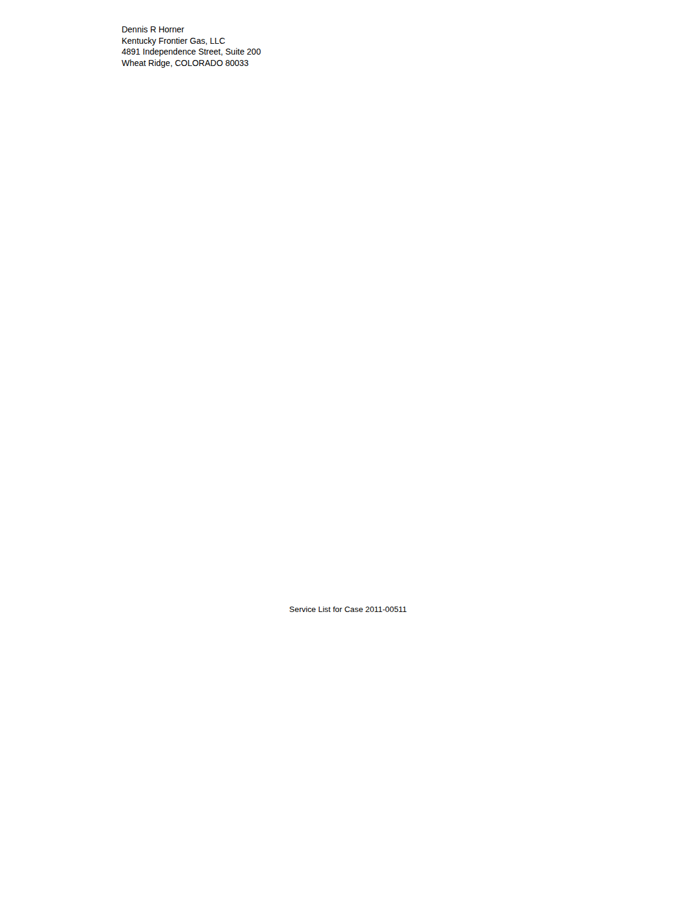Dennis R Horner Kentucky Frontier Gas, LLC 4891 Independence Street, Suite 200 Wheat Ridge, COLORADO 80033
Service List for Case 2011-00511